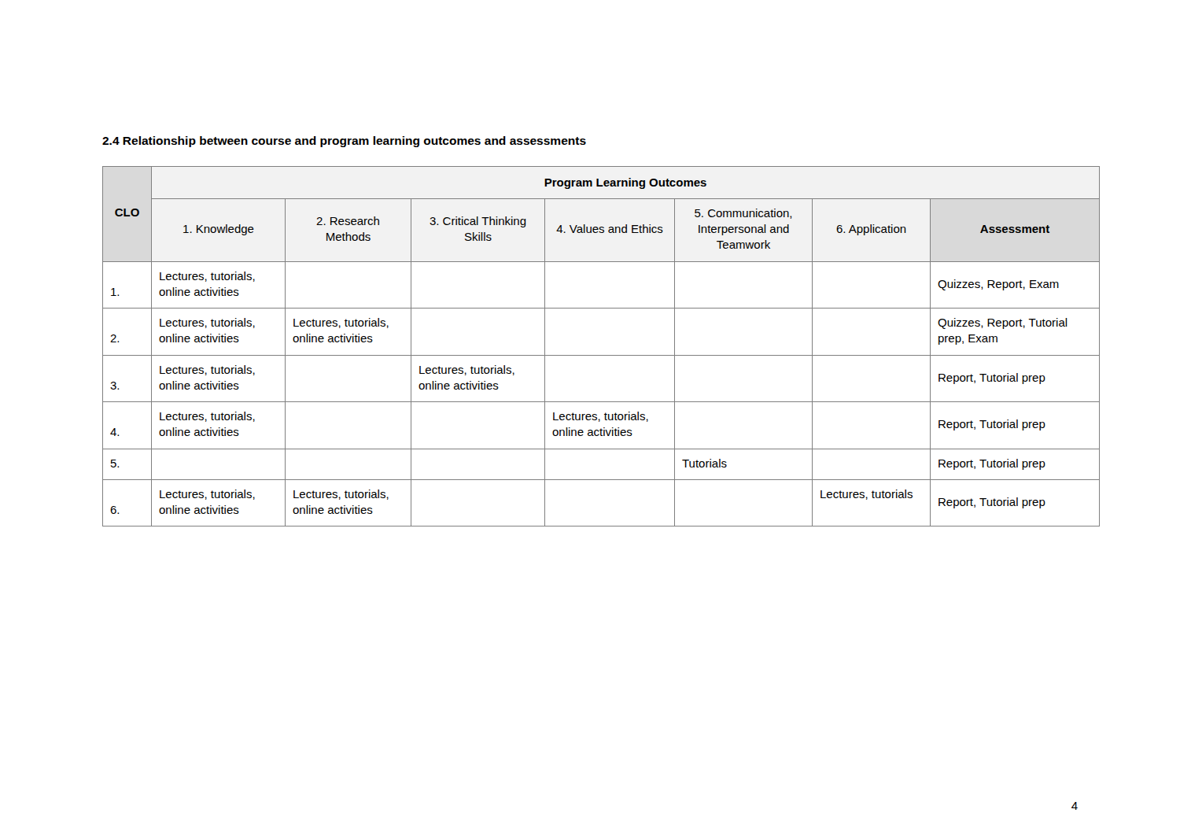2.4 Relationship between course and program learning outcomes and assessments
| CLO | Program Learning Outcomes |
| --- | --- |
| 1. Knowledge | 2. Research Methods | 3. Critical Thinking Skills | 4. Values and Ethics | 5. Communication, Interpersonal and Teamwork | 6. Application | Assessment |
| 1. | Lectures, tutorials, online activities | | | | | | Quizzes, Report, Exam |
| 2. | Lectures, tutorials, online activities | Lectures, tutorials, online activities | | | | | Quizzes, Report, Tutorial prep, Exam |
| 3. | Lectures, tutorials, online activities | | Lectures, tutorials, online activities | | | | Report, Tutorial prep |
| 4. | Lectures, tutorials, online activities | | | Lectures, tutorials, online activities | | | Report, Tutorial prep |
| 5. | | | | | Tutorials | | Report, Tutorial prep |
| 6. | Lectures, tutorials, online activities | Lectures, tutorials, online activities | | | | Lectures, tutorials | Report, Tutorial prep |
4